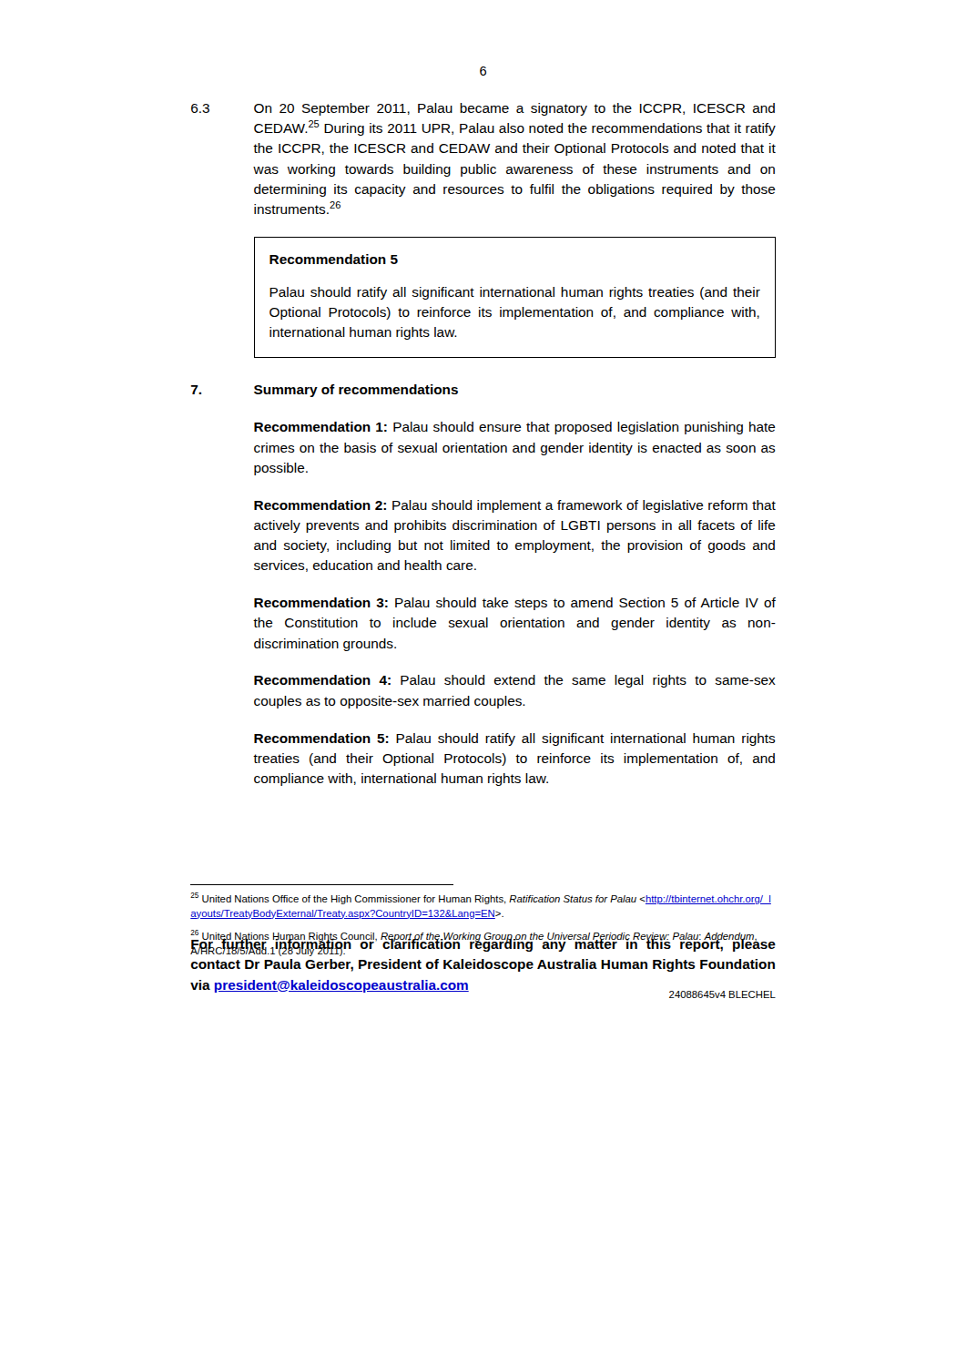6
6.3
On 20 September 2011, Palau became a signatory to the ICCPR, ICESCR and CEDAW.25 During its 2011 UPR, Palau also noted the recommendations that it ratify the ICCPR, the ICESCR and CEDAW and their Optional Protocols and noted that it was working towards building public awareness of these instruments and on determining its capacity and resources to fulfil the obligations required by those instruments.26
Recommendation 5
Palau should ratify all significant international human rights treaties (and their Optional Protocols) to reinforce its implementation of, and compliance with, international human rights law.
7.
Summary of recommendations
Recommendation 1: Palau should ensure that proposed legislation punishing hate crimes on the basis of sexual orientation and gender identity is enacted as soon as possible.
Recommendation 2: Palau should implement a framework of legislative reform that actively prevents and prohibits discrimination of LGBTI persons in all facets of life and society, including but not limited to employment, the provision of goods and services, education and health care.
Recommendation 3: Palau should take steps to amend Section 5 of Article IV of the Constitution to include sexual orientation and gender identity as non-discrimination grounds.
Recommendation 4: Palau should extend the same legal rights to same-sex couples as to opposite-sex married couples.
Recommendation 5: Palau should ratify all significant international human rights treaties (and their Optional Protocols) to reinforce its implementation of, and compliance with, international human rights law.
For further information or clarification regarding any matter in this report, please contact Dr Paula Gerber, President of Kaleidoscope Australia Human Rights Foundation via president@kaleidoscopeaustralia.com
25 United Nations Office of the High Commissioner for Human Rights, Ratification Status for Palau <http://tbinternet.ohchr.org/_layouts/TreatyBodyExternal/Treaty.aspx?CountryID=132&Lang=EN>.
26 United Nations Human Rights Council, Report of the Working Group on the Universal Periodic Review: Palau: Addendum, A/HRC/18/5/Add.1 (28 July 2011).
24088645v4 BLECHEL